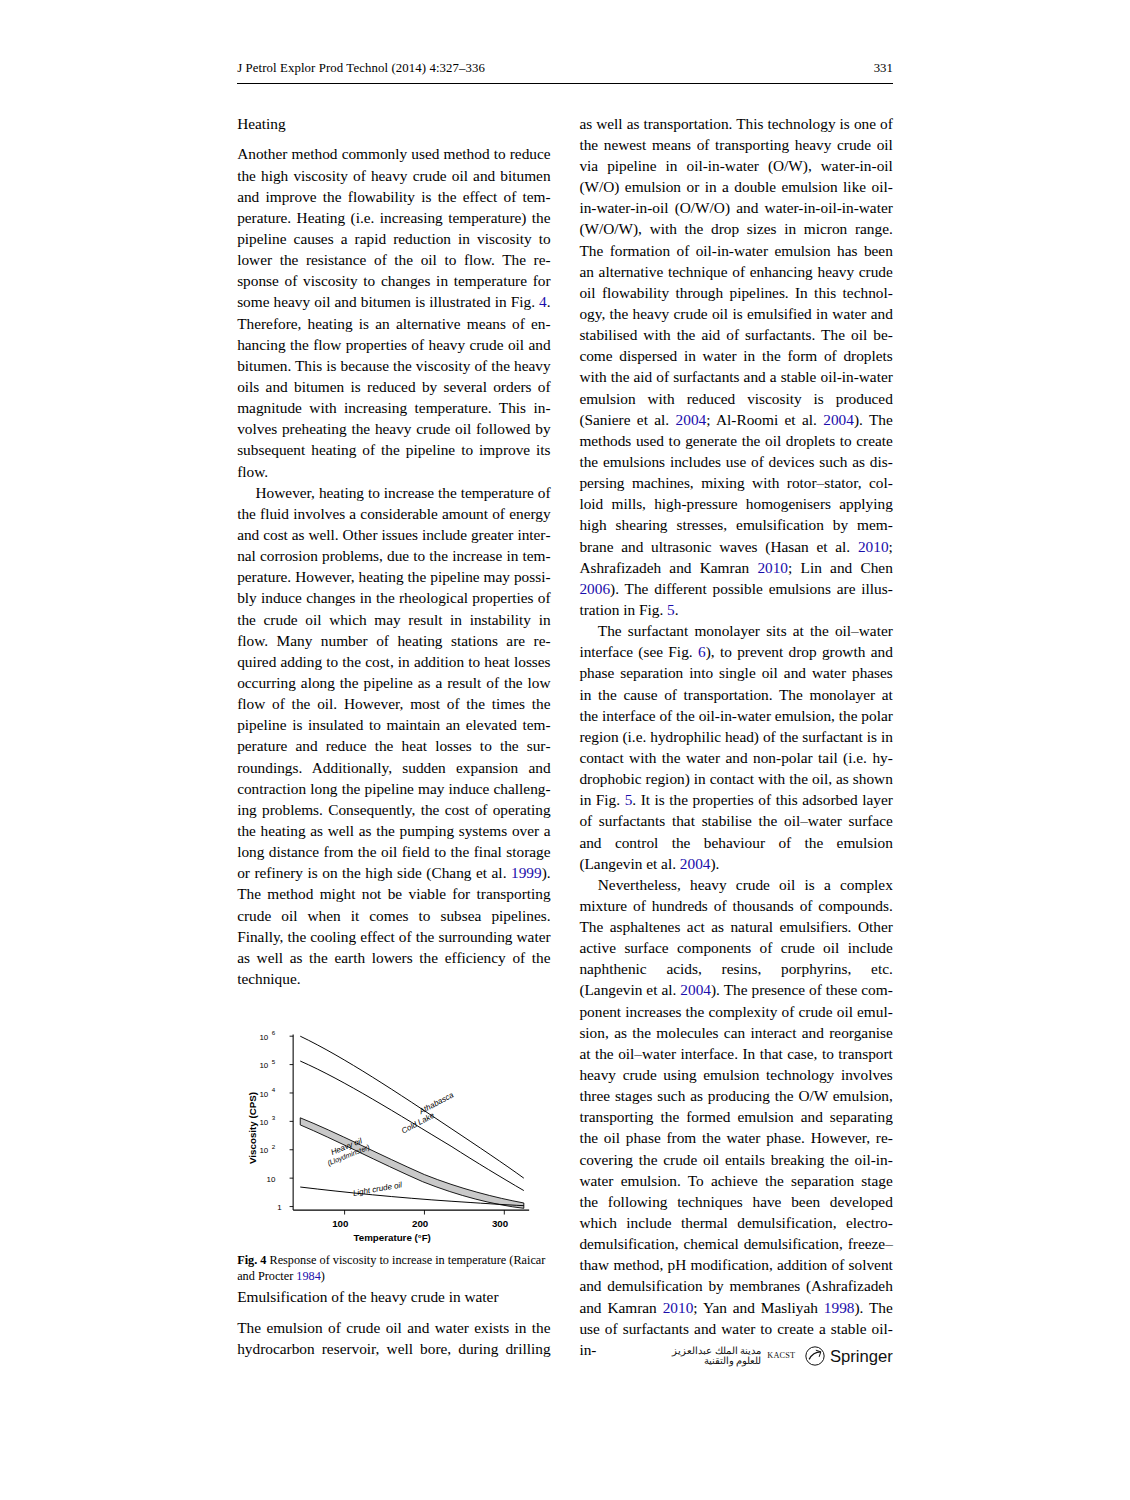J Petrol Explor Prod Technol (2014) 4:327–336
331
Heating
Another method commonly used method to reduce the high viscosity of heavy crude oil and bitumen and improve the flowability is the effect of temperature. Heating (i.e. increasing temperature) the pipeline causes a rapid reduction in viscosity to lower the resistance of the oil to flow. The response of viscosity to changes in temperature for some heavy oil and bitumen is illustrated in Fig. 4. Therefore, heating is an alternative means of enhancing the flow properties of heavy crude oil and bitumen. This is because the viscosity of the heavy oils and bitumen is reduced by several orders of magnitude with increasing temperature. This involves preheating the heavy crude oil followed by subsequent heating of the pipeline to improve its flow.
However, heating to increase the temperature of the fluid involves a considerable amount of energy and cost as well. Other issues include greater internal corrosion problems, due to the increase in temperature. However, heating the pipeline may possibly induce changes in the rheological properties of the crude oil which may result in instability in flow. Many number of heating stations are required adding to the cost, in addition to heat losses occurring along the pipeline as a result of the low flow of the oil. However, most of the times the pipeline is insulated to maintain an elevated temperature and reduce the heat losses to the surroundings. Additionally, sudden expansion and contraction long the pipeline may induce challenging problems. Consequently, the cost of operating the heating as well as the pumping systems over a long distance from the oil field to the final storage or refinery is on the high side (Chang et al. 1999). The method might not be viable for transporting crude oil when it comes to subsea pipelines. Finally, the cooling effect of the surrounding water as well as the earth lowers the efficiency of the technique.
106 105 104 103 102 10 1 100 200 300 Temperature (°F) Viscosity (CPS) Athabasca Cold Lake Heavy oil (Lloydminster) Light crude oil
Fig. 4 Response of viscosity to increase in temperature (Raicar and Procter 1984)
Emulsification of the heavy crude in water
The emulsion of crude oil and water exists in the hydrocarbon reservoir, well bore, during drilling as well as transportation. This technology is one of the newest means of transporting heavy crude oil via pipeline in oil-in-water (O/W), water-in-oil (W/O) emulsion or in a double emulsion like oil-in-water-in-oil (O/W/O) and water-in-oil-in-water (W/O/W), with the drop sizes in micron range. The formation of oil-in-water emulsion has been an alternative technique of enhancing heavy crude oil flowability through pipelines. In this technology, the heavy crude oil is emulsified in water and stabilised with the aid of surfactants. The oil become dispersed in water in the form of droplets with the aid of surfactants and a stable oil-in-water emulsion with reduced viscosity is produced (Saniere et al. 2004; Al-Roomi et al. 2004). The methods used to generate the oil droplets to create the emulsions includes use of devices such as dispersing machines, mixing with rotor–stator, colloid mills, high-pressure homogenisers applying high shearing stresses, emulsification by membrane and ultrasonic waves (Hasan et al. 2010; Ashrafizadeh and Kamran 2010; Lin and Chen 2006). The different possible emulsions are illustration in Fig. 5.
The surfactant monolayer sits at the oil–water interface (see Fig. 6), to prevent drop growth and phase separation into single oil and water phases in the cause of transportation. The monolayer at the interface of the oil-in-water emulsion, the polar region (i.e. hydrophilic head) of the surfactant is in contact with the water and non-polar tail (i.e. hydrophobic region) in contact with the oil, as shown in Fig. 5. It is the properties of this adsorbed layer of surfactants that stabilise the oil–water surface and control the behaviour of the emulsion (Langevin et al. 2004).
Nevertheless, heavy crude oil is a complex mixture of hundreds of thousands of compounds. The asphaltenes act as natural emulsifiers. Other active surface components of crude oil include naphthenic acids, resins, porphyrins, etc. (Langevin et al. 2004). The presence of these component increases the complexity of crude oil emulsion, as the molecules can interact and reorganise at the oil–water interface. In that case, to transport heavy crude using emulsion technology involves three stages such as producing the O/W emulsion, transporting the formed emulsion and separating the oil phase from the water phase. However, recovering the crude oil entails breaking the oil-in-water emulsion. To achieve the separation stage the following techniques have been developed which include thermal demulsification, electro-demulsification, chemical demulsification, freeze–thaw method, pH modification, addition of solvent and demulsification by membranes (Ashrafizadeh and Kamran 2010; Yan and Masliyah 1998). The use of surfactants and water to create a stable oil-in-
مدينة الملك عبدالعزيز
للعلوم والتقنية
KACST
Springer